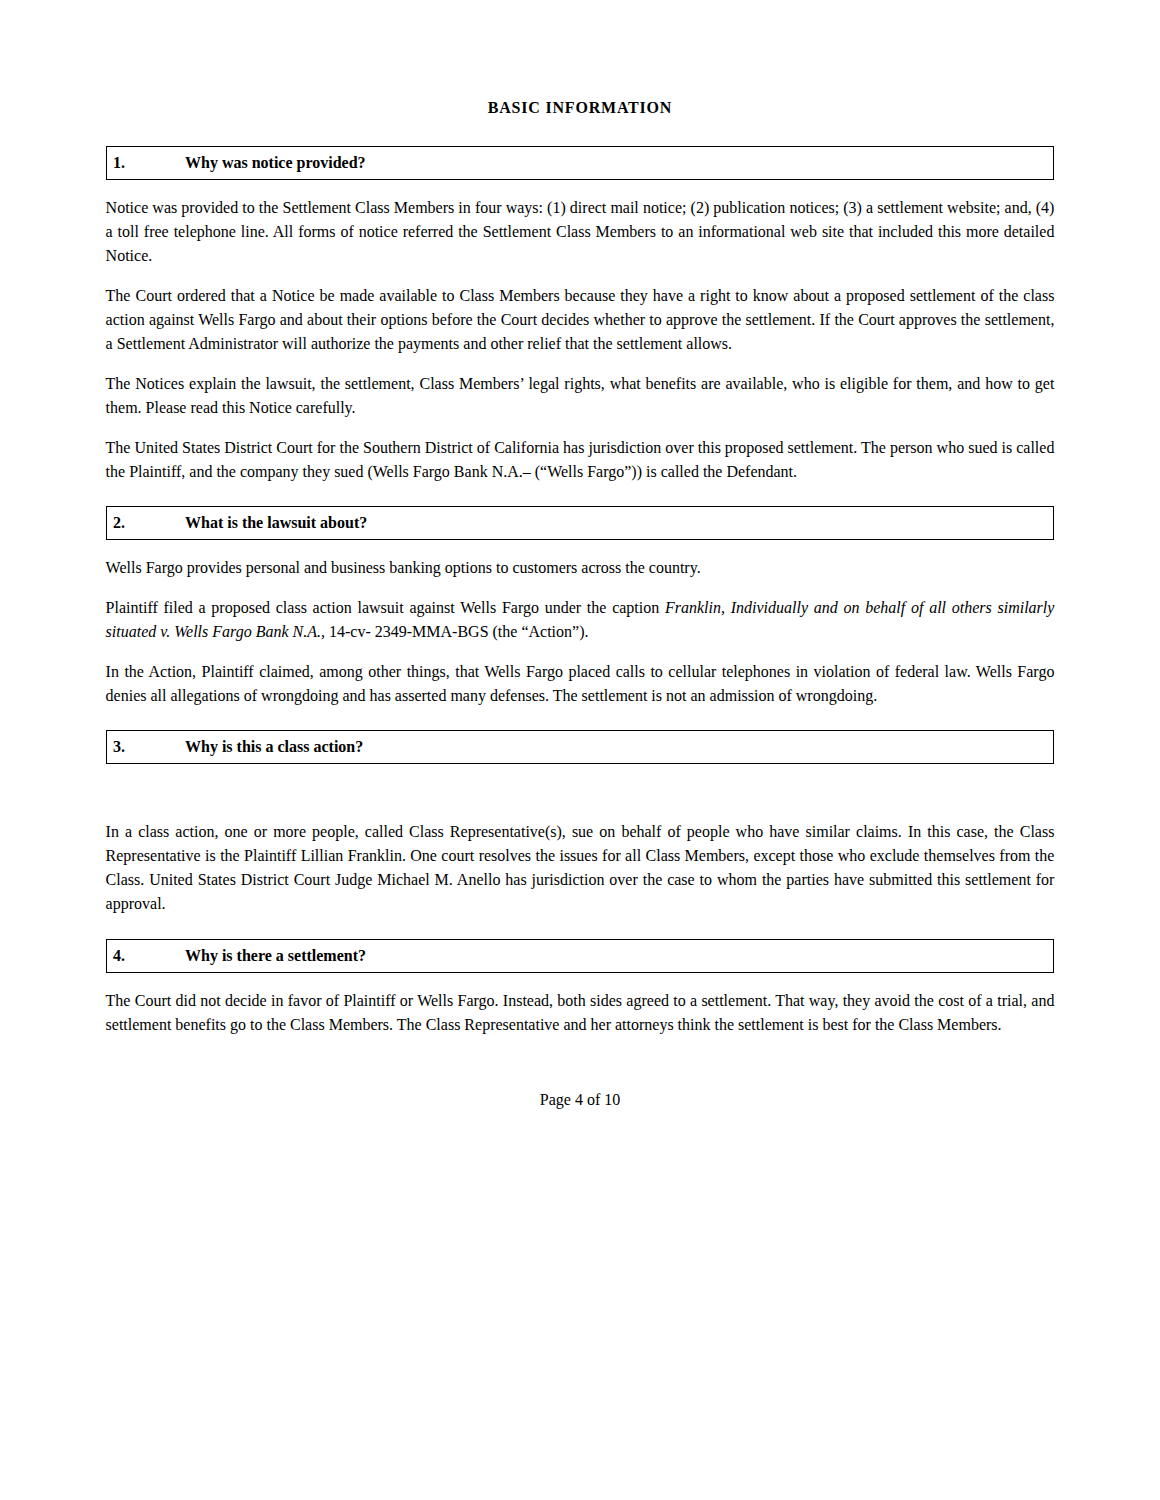BASIC INFORMATION
1. Why was notice provided?
Notice was provided to the Settlement Class Members in four ways: (1) direct mail notice; (2) publication notices; (3) a settlement website; and, (4) a toll free telephone line. All forms of notice referred the Settlement Class Members to an informational web site that included this more detailed Notice.
The Court ordered that a Notice be made available to Class Members because they have a right to know about a proposed settlement of the class action against Wells Fargo and about their options before the Court decides whether to approve the settlement. If the Court approves the settlement, a Settlement Administrator will authorize the payments and other relief that the settlement allows.
The Notices explain the lawsuit, the settlement, Class Members’ legal rights, what benefits are available, who is eligible for them, and how to get them. Please read this Notice carefully.
The United States District Court for the Southern District of California has jurisdiction over this proposed settlement. The person who sued is called the Plaintiff, and the company they sued (Wells Fargo Bank N.A.– (“Wells Fargo”)) is called the Defendant.
2. What is the lawsuit about?
Wells Fargo provides personal and business banking options to customers across the country.
Plaintiff filed a proposed class action lawsuit against Wells Fargo under the caption Franklin, Individually and on behalf of all others similarly situated v. Wells Fargo Bank N.A., 14-cv- 2349-MMA-BGS (the “Action”).
In the Action, Plaintiff claimed, among other things, that Wells Fargo placed calls to cellular telephones in violation of federal law. Wells Fargo denies all allegations of wrongdoing and has asserted many defenses. The settlement is not an admission of wrongdoing.
3. Why is this a class action?
In a class action, one or more people, called Class Representative(s), sue on behalf of people who have similar claims. In this case, the Class Representative is the Plaintiff Lillian Franklin. One court resolves the issues for all Class Members, except those who exclude themselves from the Class. United States District Court Judge Michael M. Anello has jurisdiction over the case to whom the parties have submitted this settlement for approval.
4. Why is there a settlement?
The Court did not decide in favor of Plaintiff or Wells Fargo. Instead, both sides agreed to a settlement. That way, they avoid the cost of a trial, and settlement benefits go to the Class Members. The Class Representative and her attorneys think the settlement is best for the Class Members.
Page 4 of 10